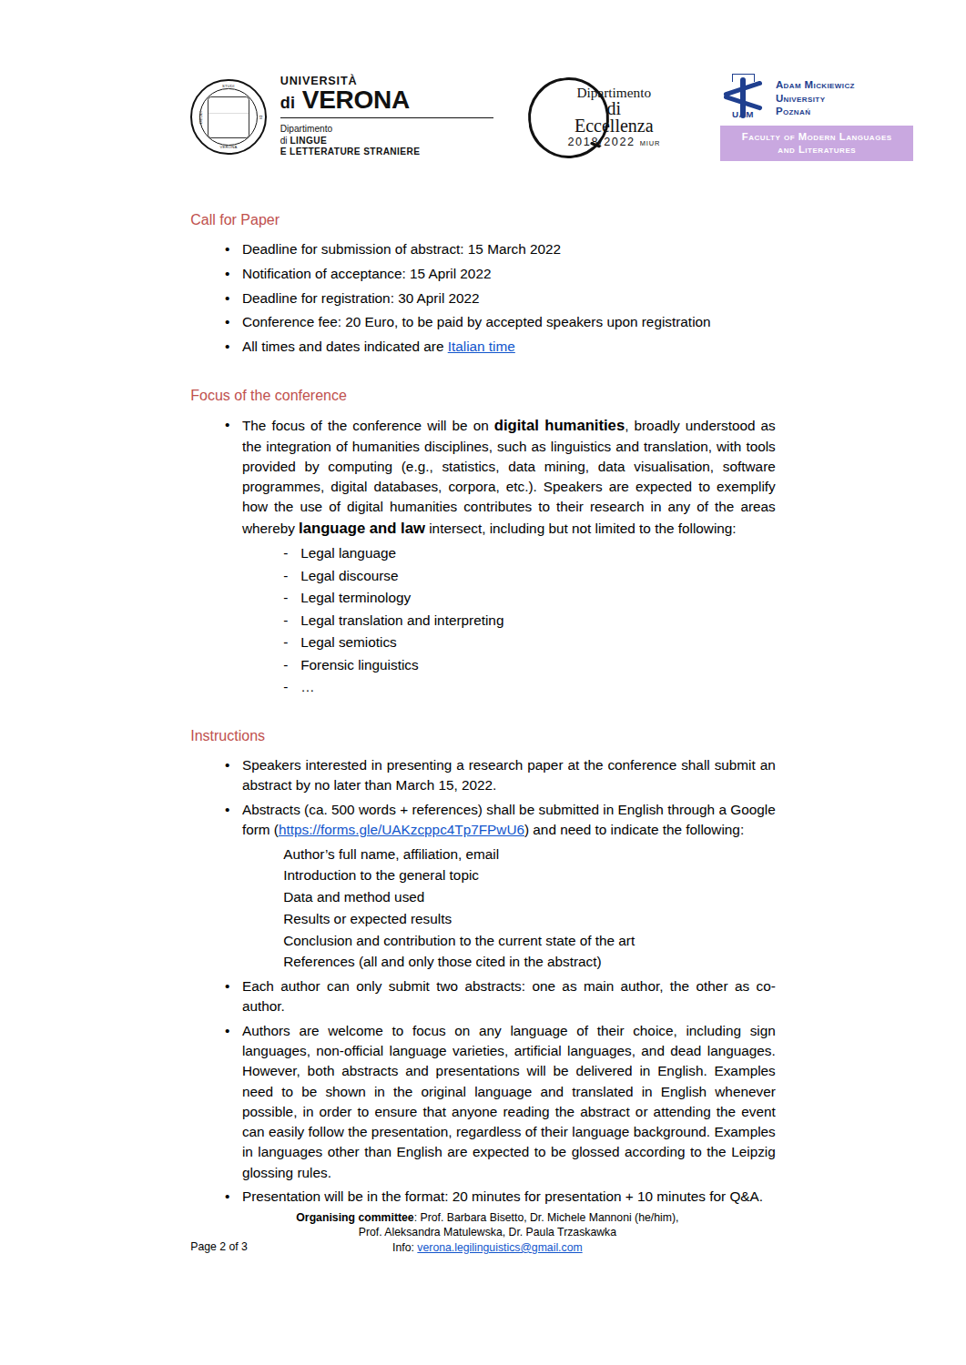Studi Degli di Verona
UNIVERSITÀ
di VERONA
Dipartimento
di LINGUE
E LETTERATURE STRANIERE
Dipartimento
di
Eccellenza
2018/2022 MIUR
UAM
Adam Mickiewicz
University
Poznań
Faculty of Modern Languages
and Literatures
Call for Paper
Deadline for submission of abstract: 15 March 2022
Notification of acceptance: 15 April 2022
Deadline for registration: 30 April 2022
Conference fee: 20 Euro, to be paid by accepted speakers upon registration
All times and dates indicated are Italian time
Focus of the conference
The focus of the conference will be on digital humanities, broadly understood as the integration of humanities disciplines, such as linguistics and translation, with tools provided by computing (e.g., statistics, data mining, data visualisation, software programmes, digital databases, corpora, etc.). Speakers are expected to exemplify how the use of digital humanities contributes to their research in any of the areas whereby language and law intersect, including but not limited to the following:
Legal language
Legal discourse
Legal terminology
Legal translation and interpreting
Legal semiotics
Forensic linguistics
…
Instructions
Speakers interested in presenting a research paper at the conference shall submit an abstract by no later than March 15, 2022.
Abstracts (ca. 500 words + references) shall be submitted in English through a Google form (https://forms.gle/UAKzcppc4Tp7FPwU6) and need to indicate the following:
Author’s full name, affiliation, email
Introduction to the general topic
Data and method used
Results or expected results
Conclusion and contribution to the current state of the art
References (all and only those cited in the abstract)
Each author can only submit two abstracts: one as main author, the other as co-author.
Authors are welcome to focus on any language of their choice, including sign languages, non-official language varieties, artificial languages, and dead languages. However, both abstracts and presentations will be delivered in English. Examples need to be shown in the original language and translated in English whenever possible, in order to ensure that anyone reading the abstract or attending the event can easily follow the presentation, regardless of their language background. Examples in languages other than English are expected to be glossed according to the Leipzig glossing rules.
Presentation will be in the format: 20 minutes for presentation + 10 minutes for Q&A.
Page 2 of 3
Organising committee: Prof. Barbara Bisetto, Dr. Michele Mannoni (he/him),
Prof. Aleksandra Matulewska, Dr. Paula Trzaskawka
Info: verona.legilinguistics@gmail.com